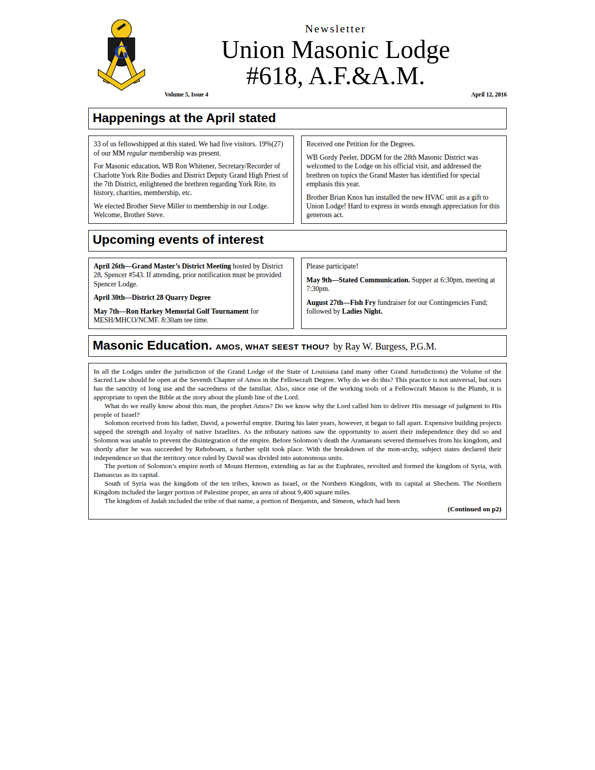G
Newsletter
Union Masonic Lodge
#618, A.F.&A.M.
Volume 5, Issue 4 April 12, 2016
Happenings at the April stated
33 of us fellowshipped at this stated. We had five visitors. 19%(27) of our MM regular membership was present.
For Masonic education, WB Ron Whitener, Secretary/Recorder of Charlotte York Rite Bodies and District Deputy Grand High Priest of the 7th District, enlightened the brethren regarding York Rite, its history, charities, membership, etc.
We elected Brother Steve Miller to membership in our Lodge. Welcome, Brother Steve.
Received one Petition for the Degrees.
WB Gordy Peeler, DDGM for the 28th Masonic District was welcomed to the Lodge on his official visit, and addressed the brethren on topics the Grand Master has identified for special emphasis this year.
Brother Brian Knox has installed the new HVAC unit as a gift to Union Lodge! Hard to express in words enough appreciation for this generous act.
Upcoming events of interest
April 26th—Grand Master’s District Meeting hosted by District 28, Spencer #543. If attending, prior notification must be provided Spencer Lodge.
April 30th—District 28 Quarry Degree
May 7th—Ron Harkey Memorial Golf Tournament for MESH/MHCO/NCMF. 8:30am tee time.
Please participate!
May 9th—Stated Communication. Supper at 6:30pm, meeting at 7:30pm.
August 27th—Fish Fry fundraiser for our Contingencies Fund; followed by Ladies Night.
Masonic Education. AMOS, WHAT SEEST THOU? by Ray W. Burgess, P.G.M.
In all the Lodges under the jurisdiction of the Grand Lodge of the State of Louisiana (and many other Grand Jurisdictions) the Volume of the Sacred Law should be open at the Seventh Chapter of Amos in the Fellowcraft Degree. Why do we do this? This practice is not universal, but ours has the sanctity of long use and the sacredness of the familiar. Also, since one of the working tools of a Fellowcraft Mason is the Plumb, it is appropriate to open the Bible at the story about the plumb line of the Lord.
What do we really know about this man, the prophet Amos? Do we know why the Lord called him to deliver His message of judgment to His people of Israel?
Solomon received from his father, David, a powerful empire. During his later years, however, it began to fall apart. Expensive building projects sapped the strength and loyalty of native Israelites. As the tributary nations saw the opportunity to assert their independence they did so and Solomon was unable to prevent the disintegration of the empire. Before Solomon’s death the Aramaeans severed themselves from his kingdom, and shortly after he was succeeded by Rehoboam, a further split took place. With the breakdown of the mon-archy, subject states declared their independence so that the territory once ruled by David was divided into autonomous units.
The portion of Solomon’s empire north of Mount Hermon, extending as far as the Euphrates, revolted and formed the kingdom of Syria, with Damascus as its capital.
South of Syria was the kingdom of the ten tribes, known as Israel, or the Northern Kingdom, with its capital at Shechem. The Northern Kingdom included the larger portion of Palestine proper, an area of about 9,400 square miles.
The kingdom of Judah included the tribe of that name, a portion of Benjamin, and Simeon, which had been
(Continued on p2)